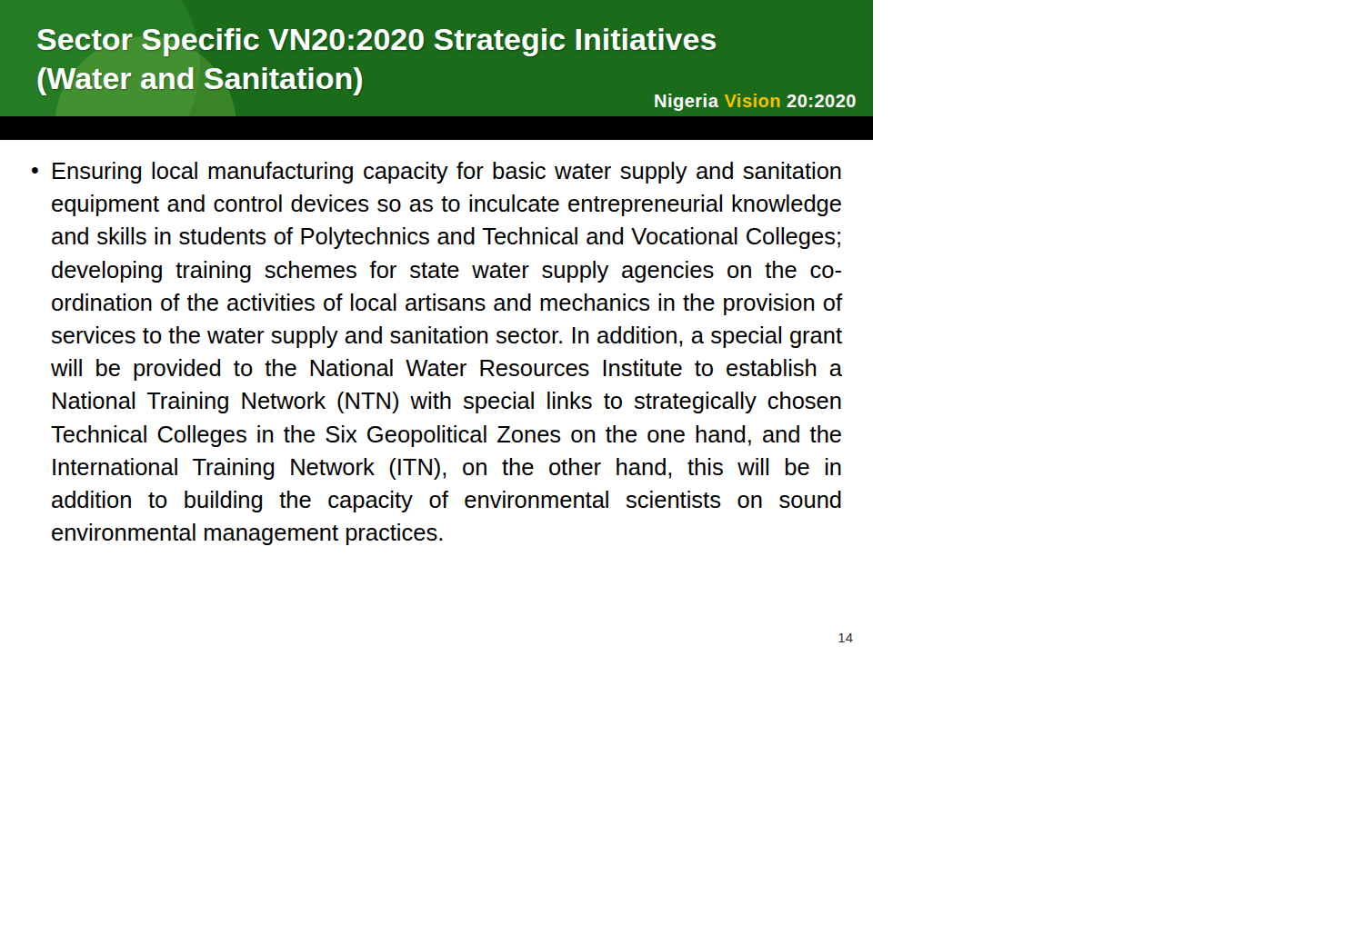Sector Specific VN20:2020 Strategic Initiatives
(Water and Sanitation)
Nigeria Vision 20:2020
Ensuring local manufacturing capacity for basic water supply and sanitation equipment and control devices so as to inculcate entrepreneurial knowledge and skills in students of Polytechnics and Technical and Vocational Colleges; developing training schemes for state water supply agencies on the co-ordination of the activities of local artisans and mechanics in the provision of services to the water supply and sanitation sector. In addition, a special grant will be provided to the National Water Resources Institute to establish a National Training Network (NTN) with special links to strategically chosen Technical Colleges in the Six Geopolitical Zones on the one hand, and the International Training Network (ITN), on the other hand, this will be in addition to building the capacity of environmental scientists on sound environmental management practices.
14